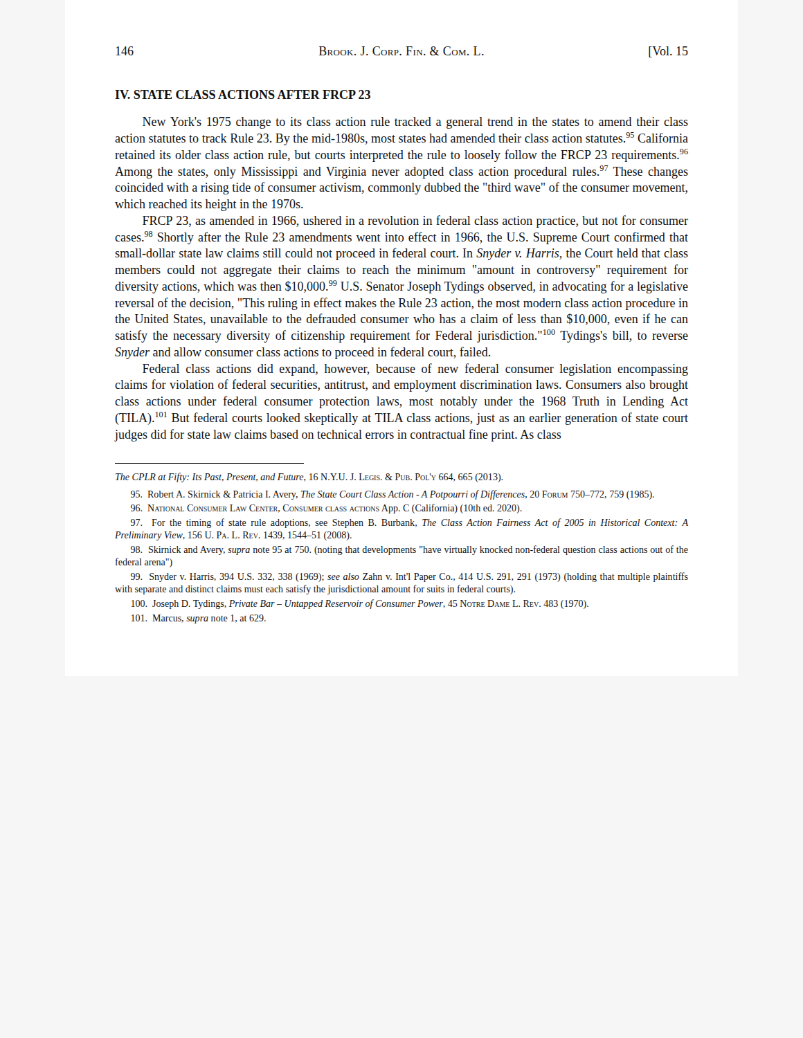146 Brook. J. Corp. Fin. & Com. L. [Vol. 15
IV. STATE CLASS ACTIONS AFTER FRCP 23
New York's 1975 change to its class action rule tracked a general trend in the states to amend their class action statutes to track Rule 23. By the mid-1980s, most states had amended their class action statutes.95 California retained its older class action rule, but courts interpreted the rule to loosely follow the FRCP 23 requirements.96 Among the states, only Mississippi and Virginia never adopted class action procedural rules.97 These changes coincided with a rising tide of consumer activism, commonly dubbed the "third wave" of the consumer movement, which reached its height in the 1970s.
FRCP 23, as amended in 1966, ushered in a revolution in federal class action practice, but not for consumer cases.98 Shortly after the Rule 23 amendments went into effect in 1966, the U.S. Supreme Court confirmed that small-dollar state law claims still could not proceed in federal court. In Snyder v. Harris, the Court held that class members could not aggregate their claims to reach the minimum "amount in controversy" requirement for diversity actions, which was then $10,000.99 U.S. Senator Joseph Tydings observed, in advocating for a legislative reversal of the decision, "This ruling in effect makes the Rule 23 action, the most modern class action procedure in the United States, unavailable to the defrauded consumer who has a claim of less than $10,000, even if he can satisfy the necessary diversity of citizenship requirement for Federal jurisdiction."100 Tydings's bill, to reverse Snyder and allow consumer class actions to proceed in federal court, failed.
Federal class actions did expand, however, because of new federal consumer legislation encompassing claims for violation of federal securities, antitrust, and employment discrimination laws. Consumers also brought class actions under federal consumer protection laws, most notably under the 1968 Truth in Lending Act (TILA).101 But federal courts looked skeptically at TILA class actions, just as an earlier generation of state court judges did for state law claims based on technical errors in contractual fine print. As class
The CPLR at Fifty: Its Past, Present, and Future, 16 N.Y.U. J. Legis. & Pub. Pol'y 664, 665 (2013).
95. Robert A. Skirnick & Patricia I. Avery, The State Court Class Action - A Potpourri of Differences, 20 Forum 750–772, 759 (1985).
96. National Consumer Law Center, Consumer class actions App. C (California) (10th ed. 2020).
97. For the timing of state rule adoptions, see Stephen B. Burbank, The Class Action Fairness Act of 2005 in Historical Context: A Preliminary View, 156 U. Pa. L. Rev. 1439, 1544–51 (2008).
98. Skirnick and Avery, supra note 95 at 750. (noting that developments "have virtually knocked non-federal question class actions out of the federal arena")
99. Snyder v. Harris, 394 U.S. 332, 338 (1969); see also Zahn v. Int'l Paper Co., 414 U.S. 291, 291 (1973) (holding that multiple plaintiffs with separate and distinct claims must each satisfy the jurisdictional amount for suits in federal courts).
100. Joseph D. Tydings, Private Bar – Untapped Reservoir of Consumer Power, 45 Notre Dame L. Rev. 483 (1970).
101. Marcus, supra note 1, at 629.